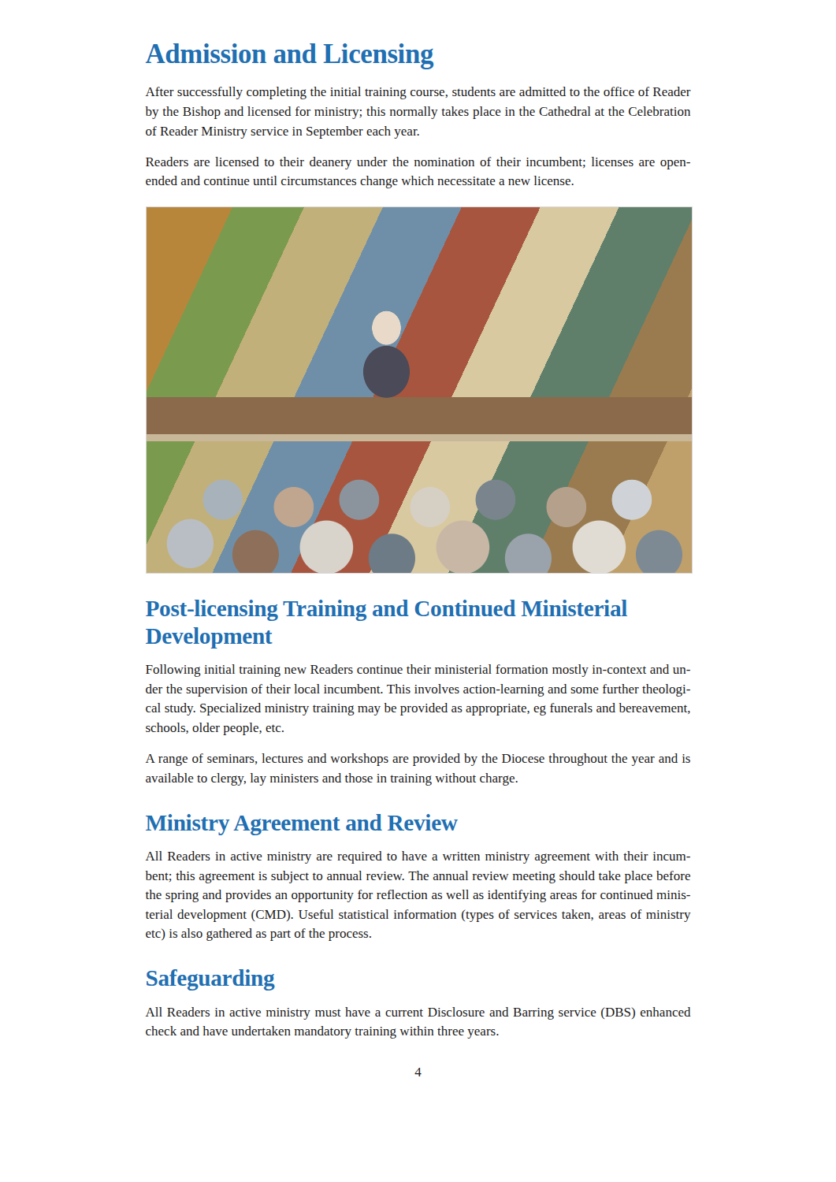Admission and Licensing
After successfully completing the initial training course, students are admitted to the office of Reader by the Bishop and licensed for ministry; this normally takes place in the Cathedral at the Celebration of Reader Ministry service in September each year.
Readers are licensed to their deanery under the nomination of their incumbent; licenses are open-ended and continue until circumstances change which necessitate a new license.
Post-licensing Training and Continued Ministerial Development
Following initial training new Readers continue their ministerial formation mostly in-context and under the supervision of their local incumbent. This involves action-learning and some further theological study. Specialized ministry training may be provided as appropriate, eg funerals and bereavement, schools, older people, etc.
A range of seminars, lectures and workshops are provided by the Diocese throughout the year and is available to clergy, lay ministers and those in training without charge.
Ministry Agreement and Review
All Readers in active ministry are required to have a written ministry agreement with their incumbent; this agreement is subject to annual review. The annual review meeting should take place before the spring and provides an opportunity for reflection as well as identifying areas for continued ministerial development (CMD). Useful statistical information (types of services taken, areas of ministry etc) is also gathered as part of the process.
Safeguarding
All Readers in active ministry must have a current Disclosure and Barring service (DBS) enhanced check and have undertaken mandatory training within three years.
4